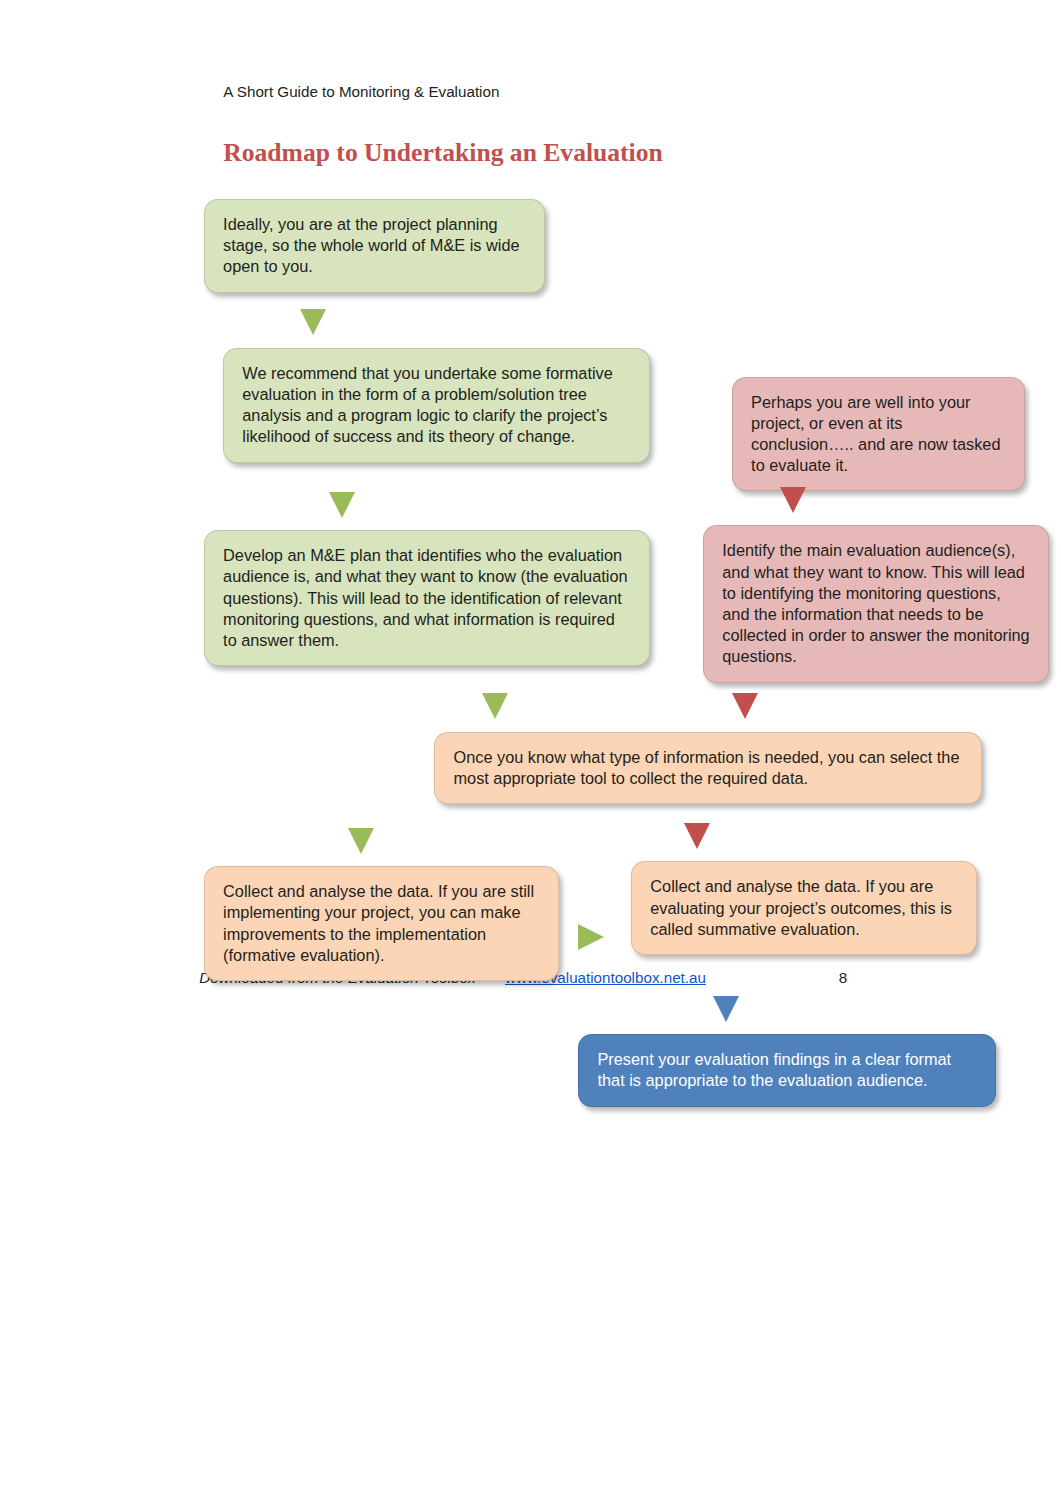A Short Guide to Monitoring & Evaluation
Roadmap to Undertaking an Evaluation
Ideally, you are at the project planning stage, so the whole world of M&E is wide open to you.
We recommend that you undertake some formative evaluation in the form of a problem/solution tree analysis and a program logic to clarify the project’s likelihood of success and its theory of change.
Perhaps you are well into your project, or even at its conclusion….. and are now tasked to evaluate it.
Develop an M&E plan that identifies who the evaluation audience is, and what they want to know (the evaluation questions). This will lead to the identification of relevant monitoring questions, and what information is required to answer them.
Identify the main evaluation audience(s), and what they want to know. This will lead to identifying the monitoring questions, and the information that needs to be collected in order to answer the monitoring questions.
Once you know what type of information is needed, you can select the most appropriate tool to collect the required data.
Collect and analyse the data. If you are still implementing your project, you can make improvements to the implementation (formative evaluation).
Collect and analyse the data. If you are evaluating your project’s outcomes, this is called summative evaluation.
Present your evaluation findings in a clear format that is appropriate to the evaluation audience.
Downloaded from the Evaluation Toolbox www.evaluationtoolbox.net.au 8